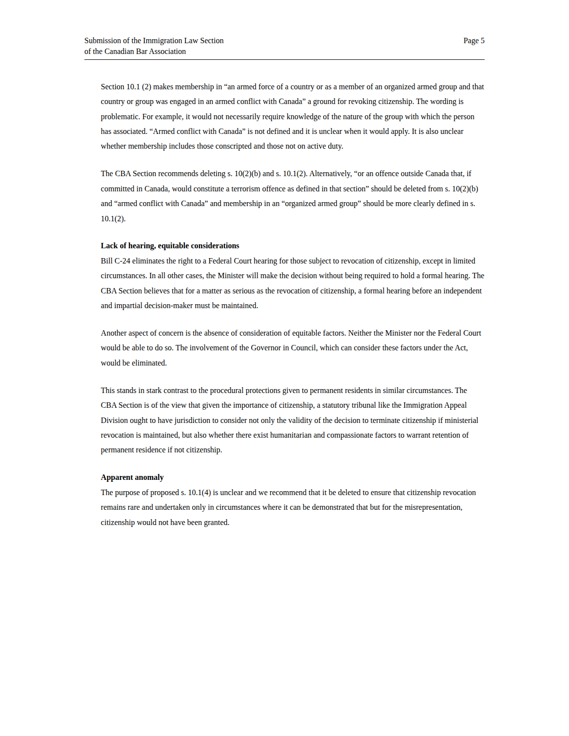Submission of the Immigration Law Section
of the Canadian Bar Association
Page 5
Section 10.1 (2) makes membership in “an armed force of a country or as a member of an organized armed group and that country or group was engaged in an armed conflict with Canada” a ground for revoking citizenship. The wording is problematic. For example, it would not necessarily require knowledge of the nature of the group with which the person has associated. “Armed conflict with Canada” is not defined and it is unclear when it would apply. It is also unclear whether membership includes those conscripted and those not on active duty.
The CBA Section recommends deleting s. 10(2)(b) and s. 10.1(2). Alternatively, “or an offence outside Canada that, if committed in Canada, would constitute a terrorism offence as defined in that section” should be deleted from s. 10(2)(b) and “armed conflict with Canada” and membership in an “organized armed group” should be more clearly defined in s. 10.1(2).
Lack of hearing, equitable considerations
Bill C-24 eliminates the right to a Federal Court hearing for those subject to revocation of citizenship, except in limited circumstances. In all other cases, the Minister will make the decision without being required to hold a formal hearing. The CBA Section believes that for a matter as serious as the revocation of citizenship, a formal hearing before an independent and impartial decision-maker must be maintained.
Another aspect of concern is the absence of consideration of equitable factors. Neither the Minister nor the Federal Court would be able to do so. The involvement of the Governor in Council, which can consider these factors under the Act, would be eliminated.
This stands in stark contrast to the procedural protections given to permanent residents in similar circumstances. The CBA Section is of the view that given the importance of citizenship, a statutory tribunal like the Immigration Appeal Division ought to have jurisdiction to consider not only the validity of the decision to terminate citizenship if ministerial revocation is maintained, but also whether there exist humanitarian and compassionate factors to warrant retention of permanent residence if not citizenship.
Apparent anomaly
The purpose of proposed s. 10.1(4) is unclear and we recommend that it be deleted to ensure that citizenship revocation remains rare and undertaken only in circumstances where it can be demonstrated that but for the misrepresentation, citizenship would not have been granted.